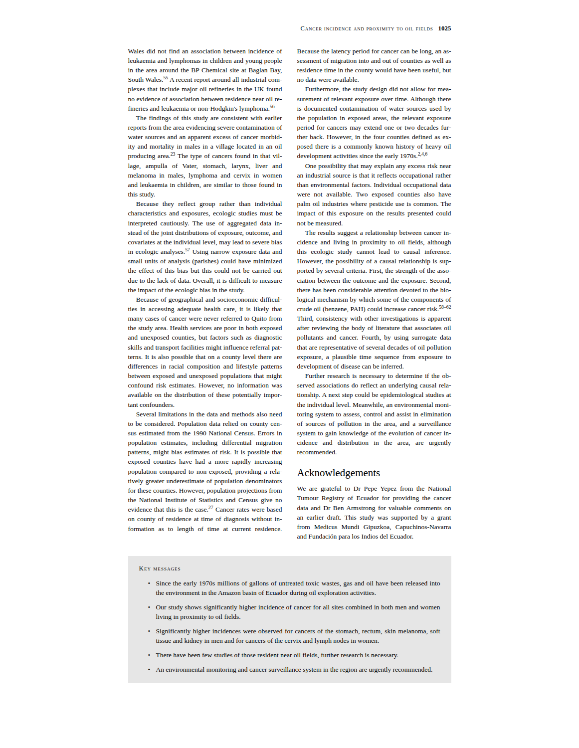Cancer incidence and proximity to oil fields1025
Wales did not find an association between incidence of leukaemia and lymphomas in children and young people in the area around the BP Chemical site at Baglan Bay, South Wales.55 A recent report around all industrial complexes that include major oil refineries in the UK found no evidence of association between residence near oil refineries and leukaemia or non-Hodgkin's lymphoma.56
The findings of this study are consistent with earlier reports from the area evidencing severe contamination of water sources and an apparent excess of cancer morbidity and mortality in males in a village located in an oil producing area.23 The type of cancers found in that village, ampulla of Vater, stomach, larynx, liver and melanoma in males, lymphoma and cervix in women and leukaemia in children, are similar to those found in this study.
Because they reflect group rather than individual characteristics and exposures, ecologic studies must be interpreted cautiously. The use of aggregated data instead of the joint distributions of exposure, outcome, and covariates at the individual level, may lead to severe bias in ecologic analyses.57 Using narrow exposure data and small units of analysis (parishes) could have minimized the effect of this bias but this could not be carried out due to the lack of data. Overall, it is difficult to measure the impact of the ecologic bias in the study.
Because of geographical and socioeconomic difficulties in accessing adequate health care, it is likely that many cases of cancer were never referred to Quito from the study area. Health services are poor in both exposed and unexposed counties, but factors such as diagnostic skills and transport facilities might influence referral patterns. It is also possible that on a county level there are differences in racial composition and lifestyle patterns between exposed and unexposed populations that might confound risk estimates. However, no information was available on the distribution of these potentially important confounders.
Several limitations in the data and methods also need to be considered. Population data relied on county census estimated from the 1990 National Census. Errors in population estimates, including differential migration patterns, might bias estimates of risk. It is possible that exposed counties have had a more rapidly increasing population compared to non-exposed, providing a relatively greater underestimate of population denominators for these counties. However, population projections from the National Institute of Statistics and Census give no evidence that this is the case.27 Cancer rates were based on county of residence at time of diagnosis without information as to length of time at current residence. Because the latency period for cancer can be long, an assessment of migration into and out of counties as well as residence time in the county would have been useful, but no data were available.
Furthermore, the study design did not allow for measurement of relevant exposure over time. Although there is documented contamination of water sources used by the population in exposed areas, the relevant exposure period for cancers may extend one or two decades further back. However, in the four counties defined as exposed there is a commonly known history of heavy oil development activities since the early 1970s.2,4,6
One possibility that may explain any excess risk near an industrial source is that it reflects occupational rather than environmental factors. Individual occupational data were not available. Two exposed counties also have palm oil industries where pesticide use is common. The impact of this exposure on the results presented could not be measured.
The results suggest a relationship between cancer incidence and living in proximity to oil fields, although this ecologic study cannot lead to causal inference. However, the possibility of a causal relationship is supported by several criteria. First, the strength of the association between the outcome and the exposure. Second, there has been considerable attention devoted to the biological mechanism by which some of the components of crude oil (benzene, PAH) could increase cancer risk.58–62 Third, consistency with other investigations is apparent after reviewing the body of literature that associates oil pollutants and cancer. Fourth, by using surrogate data that are representative of several decades of oil pollution exposure, a plausible time sequence from exposure to development of disease can be inferred.
Further research is necessary to determine if the observed associations do reflect an underlying causal relationship. A next step could be epidemiological studies at the individual level. Meanwhile, an environmental monitoring system to assess, control and assist in elimination of sources of pollution in the area, and a surveillance system to gain knowledge of the evolution of cancer incidence and distribution in the area, are urgently recommended.
Acknowledgements
We are grateful to Dr Pepe Yepez from the National Tumour Registry of Ecuador for providing the cancer data and Dr Ben Armstrong for valuable comments on an earlier draft. This study was supported by a grant from Medicus Mundi Gipuzkoa, Capuchinos-Navarra and Fundación para los Indios del Ecuador.
Key messages
Since the early 1970s millions of gallons of untreated toxic wastes, gas and oil have been released into the environment in the Amazon basin of Ecuador during oil exploration activities.
Our study shows significantly higher incidence of cancer for all sites combined in both men and women living in proximity to oil fields.
Significantly higher incidences were observed for cancers of the stomach, rectum, skin melanoma, soft tissue and kidney in men and for cancers of the cervix and lymph nodes in women.
There have been few studies of those resident near oil fields, further research is necessary.
An environmental monitoring and cancer surveillance system in the region are urgently recommended.